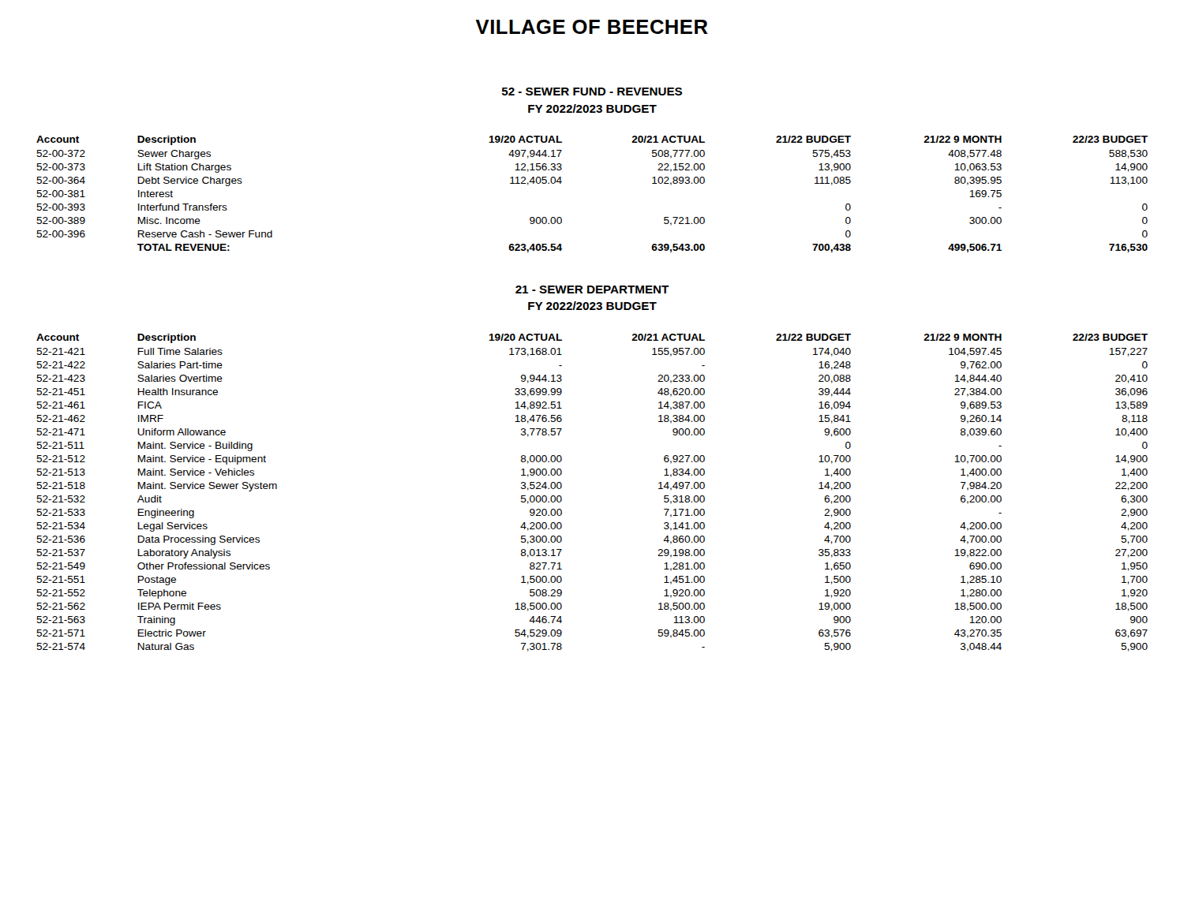VILLAGE OF BEECHER
52 - SEWER FUND - REVENUES
FY 2022/2023 BUDGET
| Account | Description | 19/20 ACTUAL | 20/21 ACTUAL | 21/22 BUDGET | 21/22 9 MONTH | 22/23 BUDGET |
| --- | --- | --- | --- | --- | --- | --- |
| 52-00-372 | Sewer Charges | 497,944.17 | 508,777.00 | 575,453 | 408,577.48 | 588,530 |
| 52-00-373 | Lift Station Charges | 12,156.33 | 22,152.00 | 13,900 | 10,063.53 | 14,900 |
| 52-00-364 | Debt Service Charges | 112,405.04 | 102,893.00 | 111,085 | 80,395.95 | 113,100 |
| 52-00-381 | Interest | | | | 169.75 | |
| 52-00-393 | Interfund Transfers | | | 0 | - | 0 |
| 52-00-389 | Misc. Income | 900.00 | 5,721.00 | 0 | 300.00 | 0 |
| 52-00-396 | Reserve Cash - Sewer Fund | | | 0 | | 0 |
| | TOTAL REVENUE: | 623,405.54 | 639,543.00 | 700,438 | 499,506.71 | 716,530 |
21 - SEWER DEPARTMENT
FY 2022/2023 BUDGET
| Account | Description | 19/20 ACTUAL | 20/21 ACTUAL | 21/22 BUDGET | 21/22 9 MONTH | 22/23 BUDGET |
| --- | --- | --- | --- | --- | --- | --- |
| 52-21-421 | Full Time Salaries | 173,168.01 | 155,957.00 | 174,040 | 104,597.45 | 157,227 |
| 52-21-422 | Salaries Part-time | - | - | 16,248 | 9,762.00 | 0 |
| 52-21-423 | Salaries Overtime | 9,944.13 | 20,233.00 | 20,088 | 14,844.40 | 20,410 |
| 52-21-451 | Health Insurance | 33,699.99 | 48,620.00 | 39,444 | 27,384.00 | 36,096 |
| 52-21-461 | FICA | 14,892.51 | 14,387.00 | 16,094 | 9,689.53 | 13,589 |
| 52-21-462 | IMRF | 18,476.56 | 18,384.00 | 15,841 | 9,260.14 | 8,118 |
| 52-21-471 | Uniform Allowance | 3,778.57 | 900.00 | 9,600 | 8,039.60 | 10,400 |
| 52-21-511 | Maint. Service - Building | | | 0 | - | 0 |
| 52-21-512 | Maint. Service - Equipment | 8,000.00 | 6,927.00 | 10,700 | 10,700.00 | 14,900 |
| 52-21-513 | Maint. Service - Vehicles | 1,900.00 | 1,834.00 | 1,400 | 1,400.00 | 1,400 |
| 52-21-518 | Maint. Service Sewer System | 3,524.00 | 14,497.00 | 14,200 | 7,984.20 | 22,200 |
| 52-21-532 | Audit | 5,000.00 | 5,318.00 | 6,200 | 6,200.00 | 6,300 |
| 52-21-533 | Engineering | 920.00 | 7,171.00 | 2,900 | - | 2,900 |
| 52-21-534 | Legal Services | 4,200.00 | 3,141.00 | 4,200 | 4,200.00 | 4,200 |
| 52-21-536 | Data Processing Services | 5,300.00 | 4,860.00 | 4,700 | 4,700.00 | 5,700 |
| 52-21-537 | Laboratory Analysis | 8,013.17 | 29,198.00 | 35,833 | 19,822.00 | 27,200 |
| 52-21-549 | Other Professional Services | 827.71 | 1,281.00 | 1,650 | 690.00 | 1,950 |
| 52-21-551 | Postage | 1,500.00 | 1,451.00 | 1,500 | 1,285.10 | 1,700 |
| 52-21-552 | Telephone | 508.29 | 1,920.00 | 1,920 | 1,280.00 | 1,920 |
| 52-21-562 | IEPA Permit Fees | 18,500.00 | 18,500.00 | 19,000 | 18,500.00 | 18,500 |
| 52-21-563 | Training | 446.74 | 113.00 | 900 | 120.00 | 900 |
| 52-21-571 | Electric Power | 54,529.09 | 59,845.00 | 63,576 | 43,270.35 | 63,697 |
| 52-21-574 | Natural Gas | 7,301.78 | - | 5,900 | 3,048.44 | 5,900 |